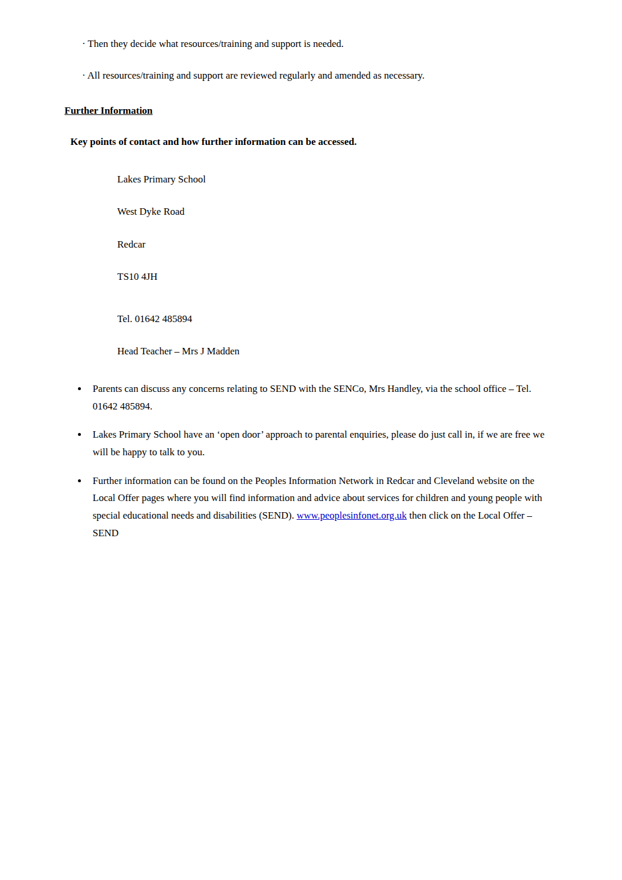· Then they decide what resources/training and support is needed.
· All resources/training and support are reviewed regularly and amended as necessary.
Further Information
Key points of contact and how further information can be accessed.
Lakes Primary School
West Dyke Road
Redcar
TS10 4JH
Tel. 01642 485894
Head Teacher – Mrs J Madden
Parents can discuss any concerns relating to SEND with the SENCo, Mrs Handley, via the school office – Tel. 01642 485894.
Lakes Primary School have an ‘open door’ approach to parental enquiries, please do just call in, if we are free we will be happy to talk to you.
Further information can be found on the Peoples Information Network in Redcar and Cleveland website on the Local Offer pages where you will find information and advice about services for children and young people with special educational needs and disabilities (SEND). www.peoplesinfonet.org.uk then click on the Local Offer – SEND